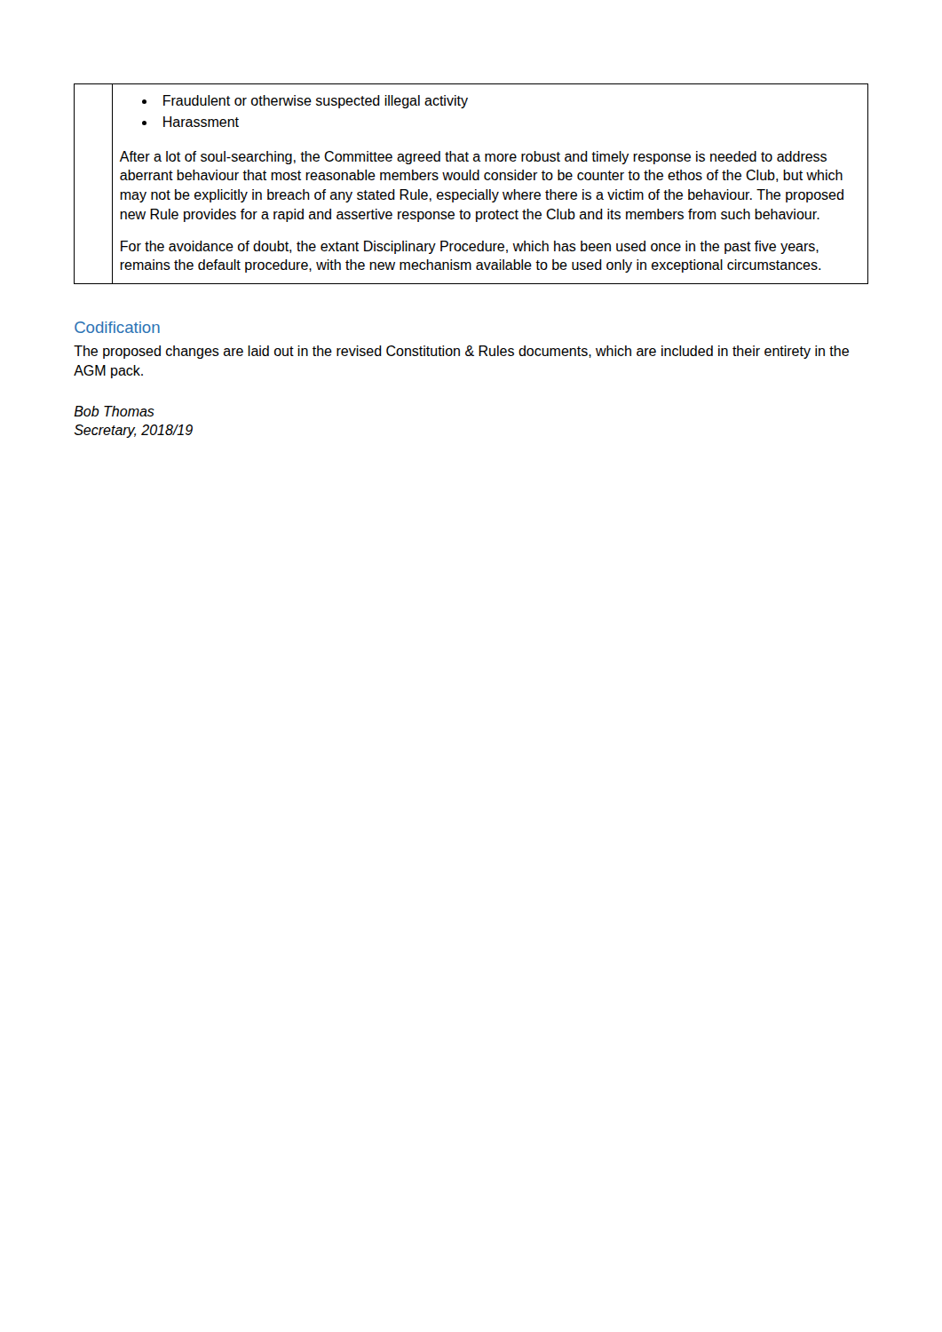| | Fraudulent or otherwise suspected illegal activity Harassment After a lot of soul-searching, the Committee agreed that a more robust and timely response is needed to address aberrant behaviour that most reasonable members would consider to be counter to the ethos of the Club, but which may not be explicitly in breach of any stated Rule, especially where there is a victim of the behaviour. The proposed new Rule provides for a rapid and assertive response to protect the Club and its members from such behaviour. For the avoidance of doubt, the extant Disciplinary Procedure, which has been used once in the past five years, remains the default procedure, with the new mechanism available to be used only in exceptional circumstances. |
Codification
The proposed changes are laid out in the revised Constitution & Rules documents, which are included in their entirety in the AGM pack.
Bob Thomas Secretary, 2018/19